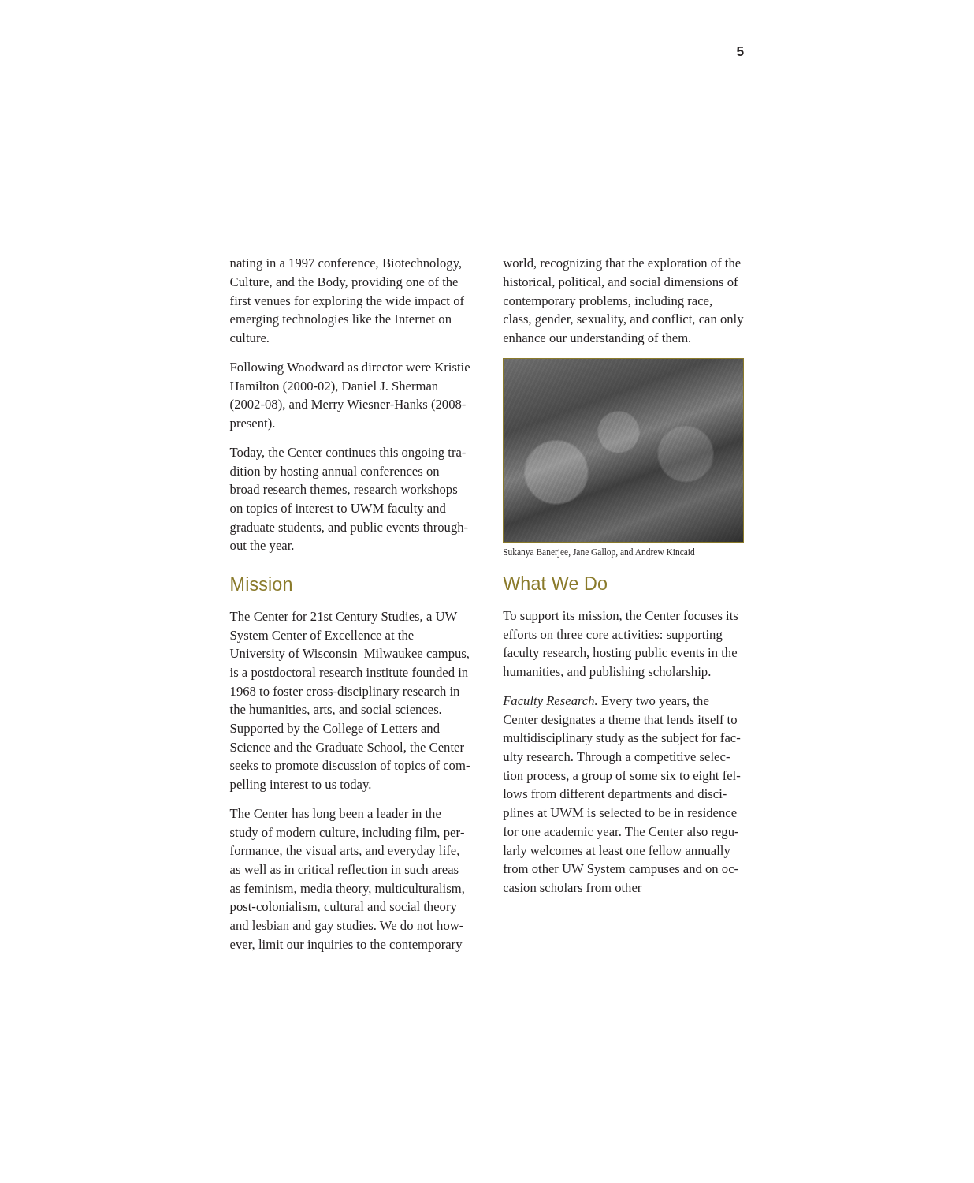5
nating in a 1997 conference, Biotechnology, Culture, and the Body, providing one of the first venues for exploring the wide impact of emerging technologies like the Internet on culture.
Following Woodward as director were Kristie Hamilton (2000-02), Daniel J. Sherman (2002-08), and Merry Wiesner-Hanks (2008-present).
Today, the Center continues this ongoing tradition by hosting annual conferences on broad research themes, research workshops on topics of interest to UWM faculty and graduate students, and public events throughout the year.
Mission
The Center for 21st Century Studies, a UW System Center of Excellence at the University of Wisconsin–Milwaukee campus, is a postdoctoral research institute founded in 1968 to foster cross-disciplinary research in the humanities, arts, and social sciences. Supported by the College of Letters and Science and the Graduate School, the Center seeks to promote discussion of topics of compelling interest to us today.
The Center has long been a leader in the study of modern culture, including film, performance, the visual arts, and everyday life, as well as in critical reflection in such areas as feminism, media theory, multiculturalism, post-colonialism, cultural and social theory and lesbian and gay studies. We do not however, limit our inquiries to the contemporary
world, recognizing that the exploration of the historical, political, and social dimensions of contemporary problems, including race, class, gender, sexuality, and conflict, can only enhance our understanding of them.
Sukanya Banerjee, Jane Gallop, and Andrew Kincaid
What We Do
To support its mission, the Center focuses its efforts on three core activities: supporting faculty research, hosting public events in the humanities, and publishing scholarship.
Faculty Research. Every two years, the Center designates a theme that lends itself to multidisciplinary study as the subject for faculty research. Through a competitive selection process, a group of some six to eight fellows from different departments and disciplines at UWM is selected to be in residence for one academic year. The Center also regularly welcomes at least one fellow annually from other UW System campuses and on occasion scholars from other